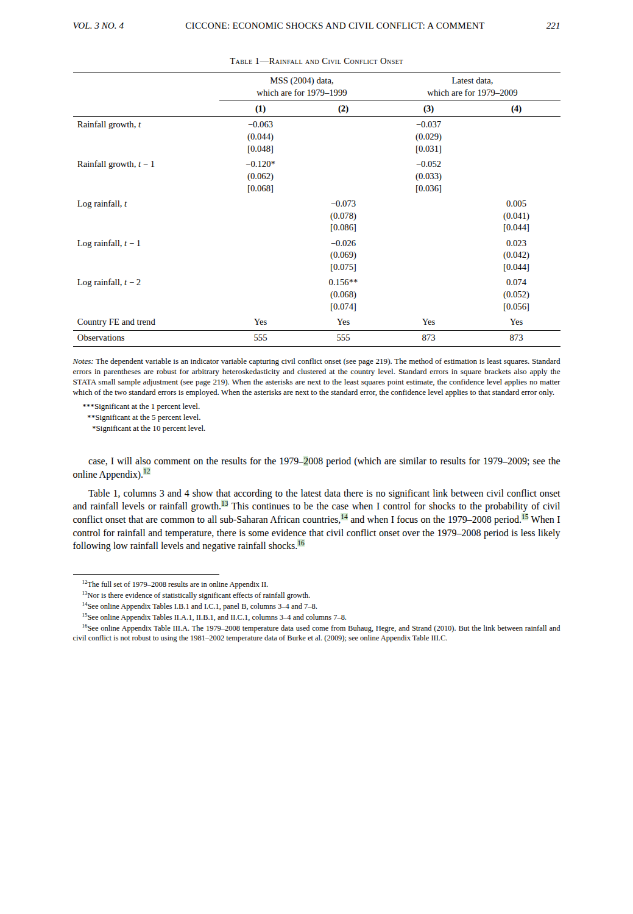VOL. 3 NO. 4 CICCONE: ECONOMIC SHOCKS AND CIVIL CONFLICT: A COMMENT 221
Table 1—Rainfall and Civil Conflict Onset
| | MSS (2004) data, which are for 1979–1999 | Latest data, which are for 1979–2009 |
| --- | --- | --- |
| | (1) | (2) | (3) | (4) |
| Rainfall growth, t | −0.063 (0.044) [0.048] | | −0.037 (0.029) [0.031] | |
| Rainfall growth, t − 1 | −0.120* (0.062) [0.068] | | −0.052 (0.033) [0.036] | |
| Log rainfall, t | | −0.073 (0.078) [0.086] | | 0.005 (0.041) [0.044] |
| Log rainfall, t − 1 | | −0.026 (0.069) [0.075] | | 0.023 (0.042) [0.044] |
| Log rainfall, t − 2 | | 0.156** (0.068) [0.074] | | 0.074 (0.052) [0.056] |
| Country FE and trend | Yes | Yes | Yes | Yes |
| Observations | 555 | 555 | 873 | 873 |
Notes: The dependent variable is an indicator variable capturing civil conflict onset (see page 219). The method of estimation is least squares. Standard errors in parentheses are robust for arbitrary heteroskedasticity and clustered at the country level. Standard errors in square brackets also apply the STATA small sample adjustment (see page 219). When the asterisks are next to the least squares point estimate, the confidence level applies no matter which of the two standard errors is employed. When the asterisks are next to the standard error, the confidence level applies to that standard error only.
***Significant at the 1 percent level.
**Significant at the 5 percent level.
*Significant at the 10 percent level.
case, I will also comment on the results for the 1979–2008 period (which are similar to results for 1979–2009; see the online Appendix).12
Table 1, columns 3 and 4 show that according to the latest data there is no significant link between civil conflict onset and rainfall levels or rainfall growth.13 This continues to be the case when I control for shocks to the probability of civil conflict onset that are common to all sub-Saharan African countries,14 and when I focus on the 1979–2008 period.15 When I control for rainfall and temperature, there is some evidence that civil conflict onset over the 1979–2008 period is less likely following low rainfall levels and negative rainfall shocks.16
12The full set of 1979–2008 results are in online Appendix II.
13Nor is there evidence of statistically significant effects of rainfall growth.
14See online Appendix Tables I.B.1 and I.C.1, panel B, columns 3–4 and 7–8.
15See online Appendix Tables II.A.1, II.B.1, and II.C.1, columns 3–4 and columns 7–8.
16See online Appendix Table III.A. The 1979–2008 temperature data used come from Buhaug, Hegre, and Strand (2010). But the link between rainfall and civil conflict is not robust to using the 1981–2002 temperature data of Burke et al. (2009); see online Appendix Table III.C.